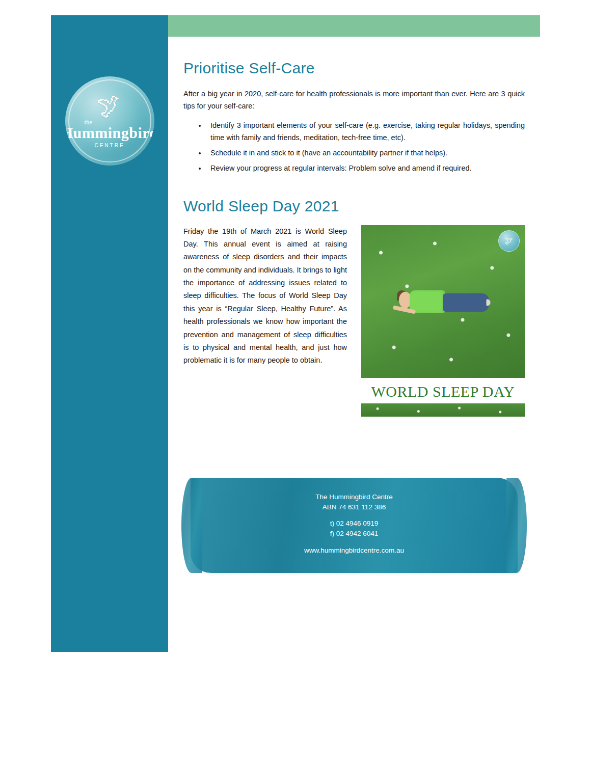🕊
the
Hummingbird
CENTRE
Prioritise Self-Care
After a big year in 2020, self-care for health professionals is more important than ever. Here are 3 quick tips for your self-care:
Identify 3 important elements of your self-care (e.g. exercise, taking regular holidays, spending time with family and friends, meditation, tech-free time, etc).
Schedule it in and stick to it (have an accountability partner if that helps).
Review your progress at regular intervals: Problem solve and amend if required.
World Sleep Day 2021
Friday the 19th of March 2021 is World Sleep Day. This annual event is aimed at raising awareness of sleep disorders and their impacts on the community and individuals. It brings to light the importance of addressing issues related to sleep difficulties. The focus of World Sleep Day this year is “Regular Sleep, Healthy Future”. As health professionals we know how important the prevention and management of sleep difficulties is to physical and mental health, and just how problematic it is for many people to obtain.
🕊
WORLD SLEEP DAY
The Hummingbird Centre
ABN 74 631 112 386
t) 02 4946 0919
f) 02 4942 6041
www.hummingbirdcentre.com.au